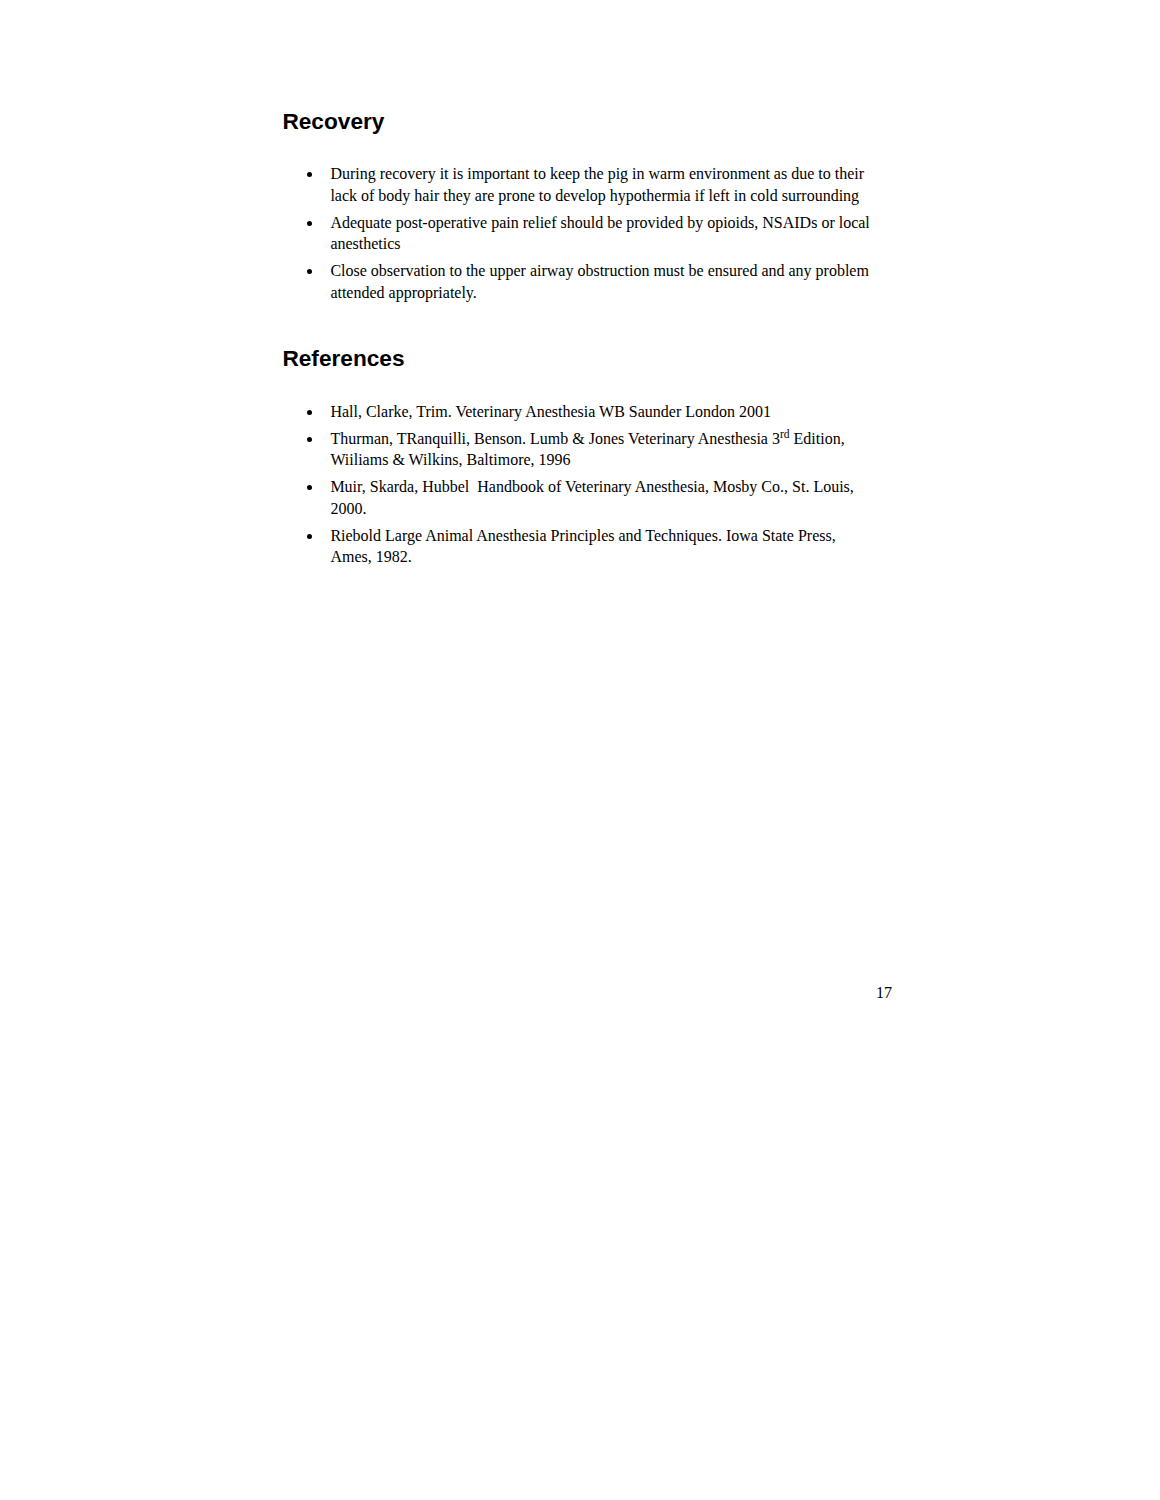Recovery
During recovery it is important to keep the pig in warm environment as due to their lack of body hair they are prone to develop hypothermia if left in cold surrounding
Adequate post-operative pain relief should be provided by opioids, NSAIDs or local anesthetics
Close observation to the upper airway obstruction must be ensured and any problem attended appropriately.
References
Hall, Clarke, Trim. Veterinary Anesthesia WB Saunder London 2001
Thurman, TRanquilli, Benson. Lumb & Jones Veterinary Anesthesia 3rd Edition, Wiiliams & Wilkins, Baltimore, 1996
Muir, Skarda, Hubbel Handbook of Veterinary Anesthesia, Mosby Co., St. Louis, 2000.
Riebold Large Animal Anesthesia Principles and Techniques. Iowa State Press, Ames, 1982.
17